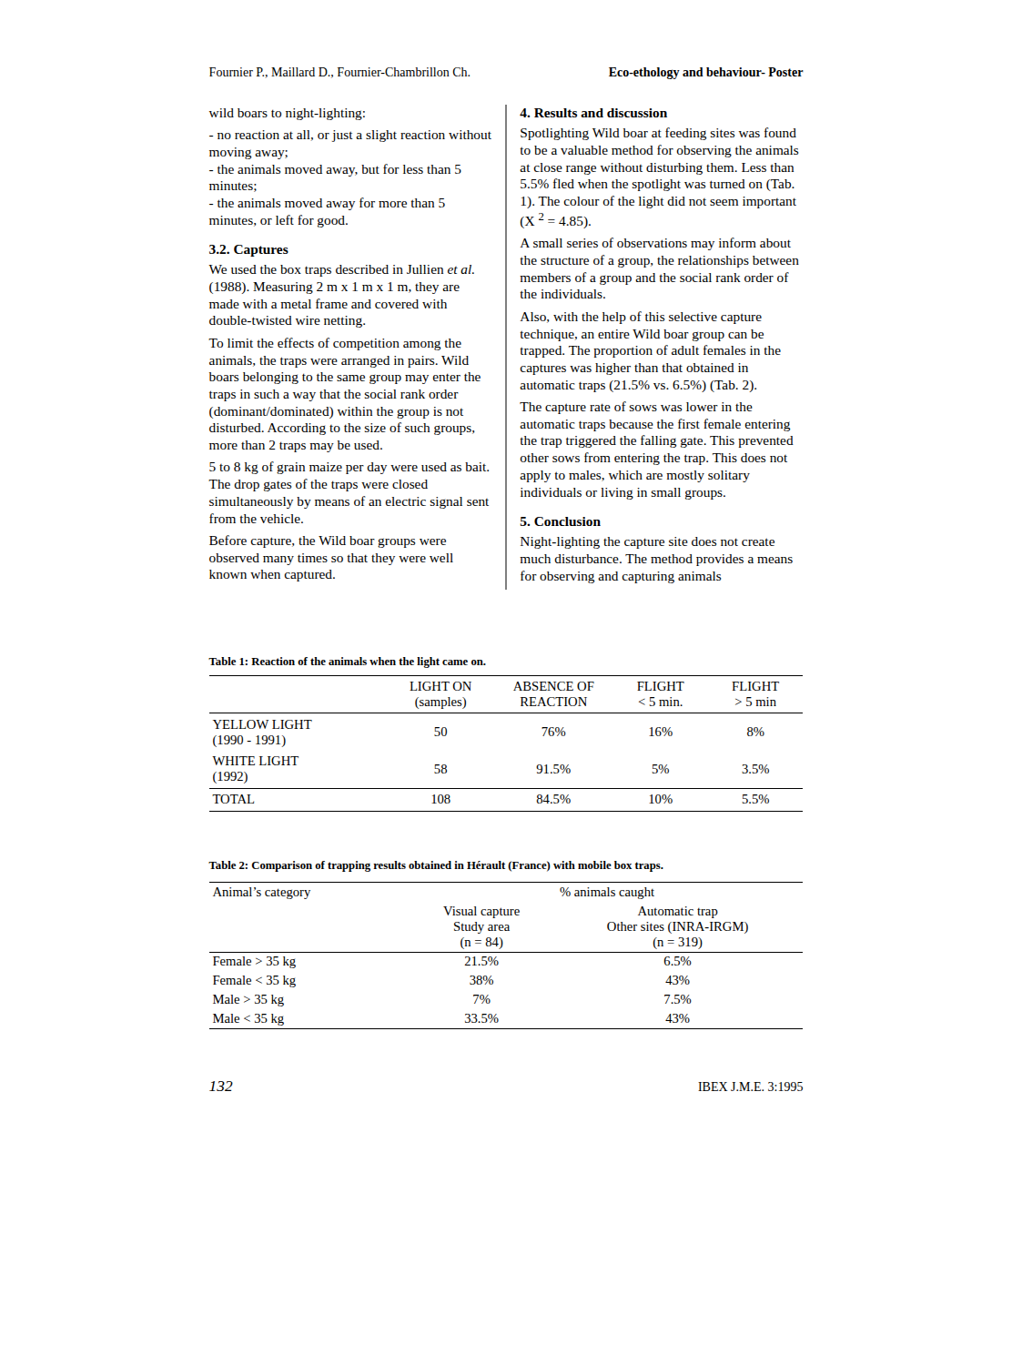Fournier P., Maillard D., Fournier-Chambrillon Ch.
Eco-ethology and behaviour- Poster
wild boars to night-lighting:
- no reaction at all, or just a slight reaction without moving away;
- the animals moved away, but for less than 5 minutes;
- the animals moved away for more than 5 minutes, or left for good.
3.2. Captures
We used the box traps described in Jullien et al. (1988). Measuring 2 m x 1 m x 1 m, they are made with a metal frame and covered with double-twisted wire netting.
To limit the effects of competition among the animals, the traps were arranged in pairs. Wild boars belonging to the same group may enter the traps in such a way that the social rank order (dominant/dominated) within the group is not disturbed. According to the size of such groups, more than 2 traps may be used.
5 to 8 kg of grain maize per day were used as bait. The drop gates of the traps were closed simultaneously by means of an electric signal sent from the vehicle.
Before capture, the Wild boar groups were observed many times so that they were well known when captured.
4. Results and discussion
Spotlighting Wild boar at feeding sites was found to be a valuable method for observing the animals at close range without disturbing them. Less than 5.5% fled when the spotlight was turned on (Tab. 1). The colour of the light did not seem important (X 2 = 4.85).
A small series of observations may inform about the structure of a group, the relationships between members of a group and the social rank order of the individuals.
Also, with the help of this selective capture technique, an entire Wild boar group can be trapped. The proportion of adult females in the captures was higher than that obtained in automatic traps (21.5% vs. 6.5%) (Tab. 2).
The capture rate of sows was lower in the automatic traps because the first female entering the trap triggered the falling gate. This prevented other sows from entering the trap. This does not apply to males, which are mostly solitary individuals or living in small groups.
5. Conclusion
Night-lighting the capture site does not create much disturbance. The method provides a means for observing and capturing animals
Table 1: Reaction of the animals when the light came on.
| | LIGHT ON (samples) | ABSENCE OF REACTION | FLIGHT < 5 min. | FLIGHT > 5 min |
| --- | --- | --- | --- | --- |
| YELLOW LIGHT (1990 - 1991) | 50 | 76% | 16% | 8% |
| WHITE LIGHT (1992) | 58 | 91.5% | 5% | 3.5% |
| TOTAL | 108 | 84.5% | 10% | 5.5% |
Table 2: Comparison of trapping results obtained in Hérault (France) with mobile box traps.
| Animal’s category | % animals caught |
| --- | --- |
| | Visual capture Study area (n = 84) | Automatic trap Other sites (INRA-IRGM) (n = 319) |
| Female > 35 kg | 21.5% | 6.5% |
| Female < 35 kg | 38% | 43% |
| Male > 35 kg | 7% | 7.5% |
| Male < 35 kg | 33.5% | 43% |
132
IBEX J.M.E. 3:1995